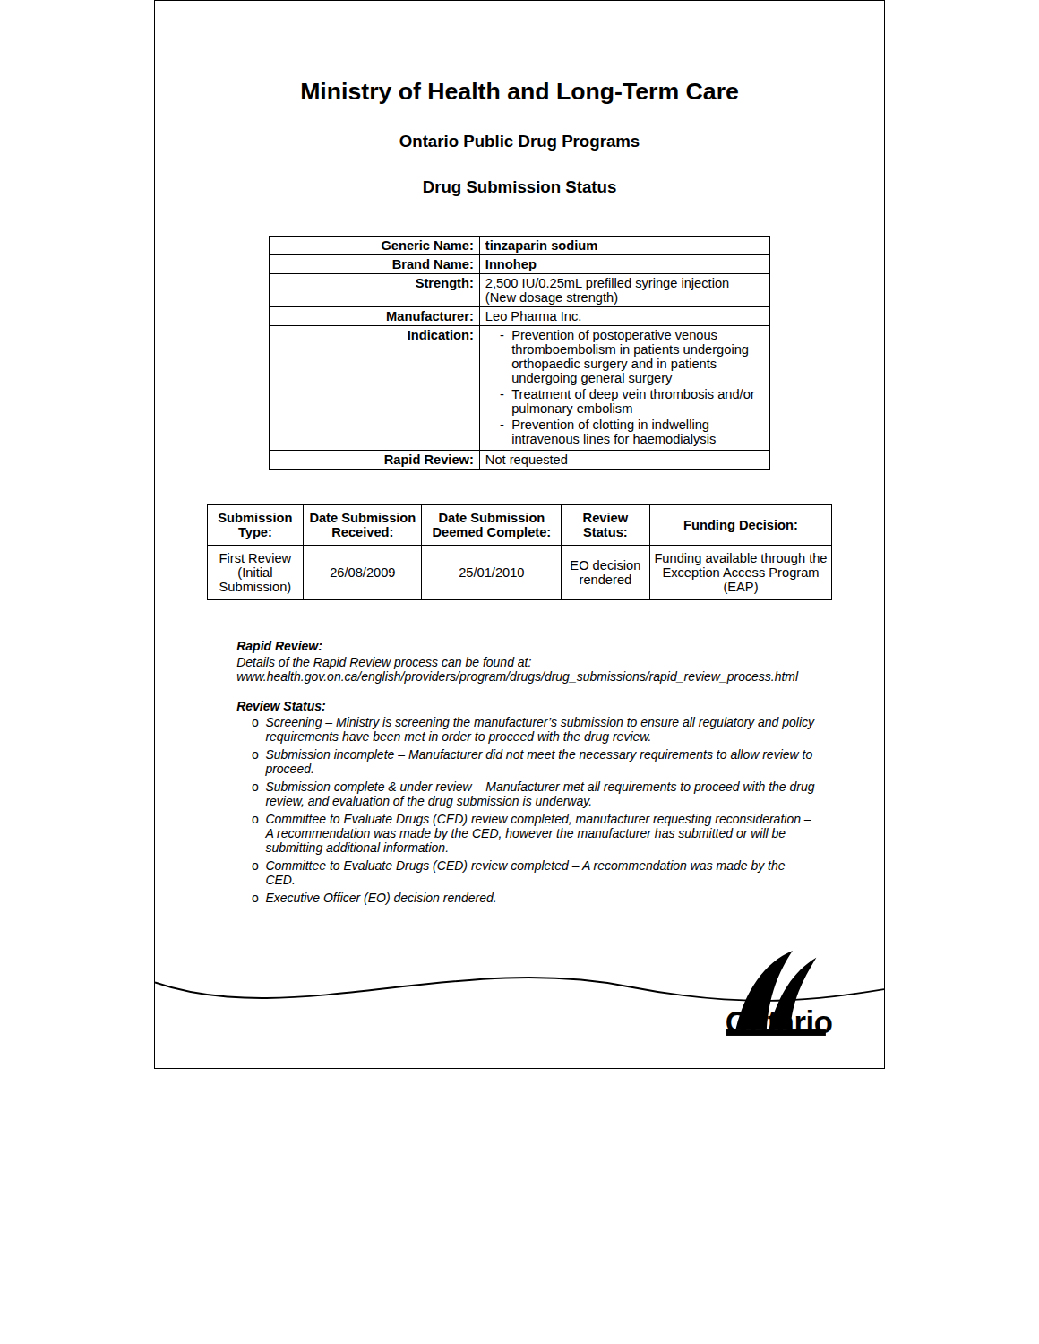Ministry of Health and Long-Term Care
Ontario Public Drug Programs
Drug Submission Status
| Generic Name: | tinzaparin sodium |
| Brand Name: | Innohep |
| Strength: | 2,500 IU/0.25mL prefilled syringe injection (New dosage strength) |
| Manufacturer: | Leo Pharma Inc. |
| Indication: | Prevention of postoperative venous thromboembolism in patients undergoing orthopaedic surgery and in patients undergoing general surgery Treatment of deep vein thrombosis and/or pulmonary embolism Prevention of clotting in indwelling intravenous lines for haemodialysis |
| Rapid Review: | Not requested |
| Submission Type: | Date Submission Received: | Date Submission Deemed Complete: | Review Status: | Funding Decision: |
| --- | --- | --- | --- | --- |
| First Review (Initial Submission) | 26/08/2009 | 25/01/2010 | EO decision rendered | Funding available through the Exception Access Program (EAP) |
Rapid Review:
Details of the Rapid Review process can be found at:
www.health.gov.on.ca/english/providers/program/drugs/drug_submissions/rapid_review_process.html
Review Status:
Screening – Ministry is screening the manufacturer’s submission to ensure all regulatory and policy requirements have been met in order to proceed with the drug review.
Submission incomplete – Manufacturer did not meet the necessary requirements to allow review to proceed.
Submission complete & under review – Manufacturer met all requirements to proceed with the drug review, and evaluation of the drug submission is underway.
Committee to Evaluate Drugs (CED) review completed, manufacturer requesting reconsideration – A recommendation was made by the CED, however the manufacturer has submitted or will be submitting additional information.
Committee to Evaluate Drugs (CED) review completed – A recommendation was made by the CED.
Executive Officer (EO) decision rendered.
Ontario